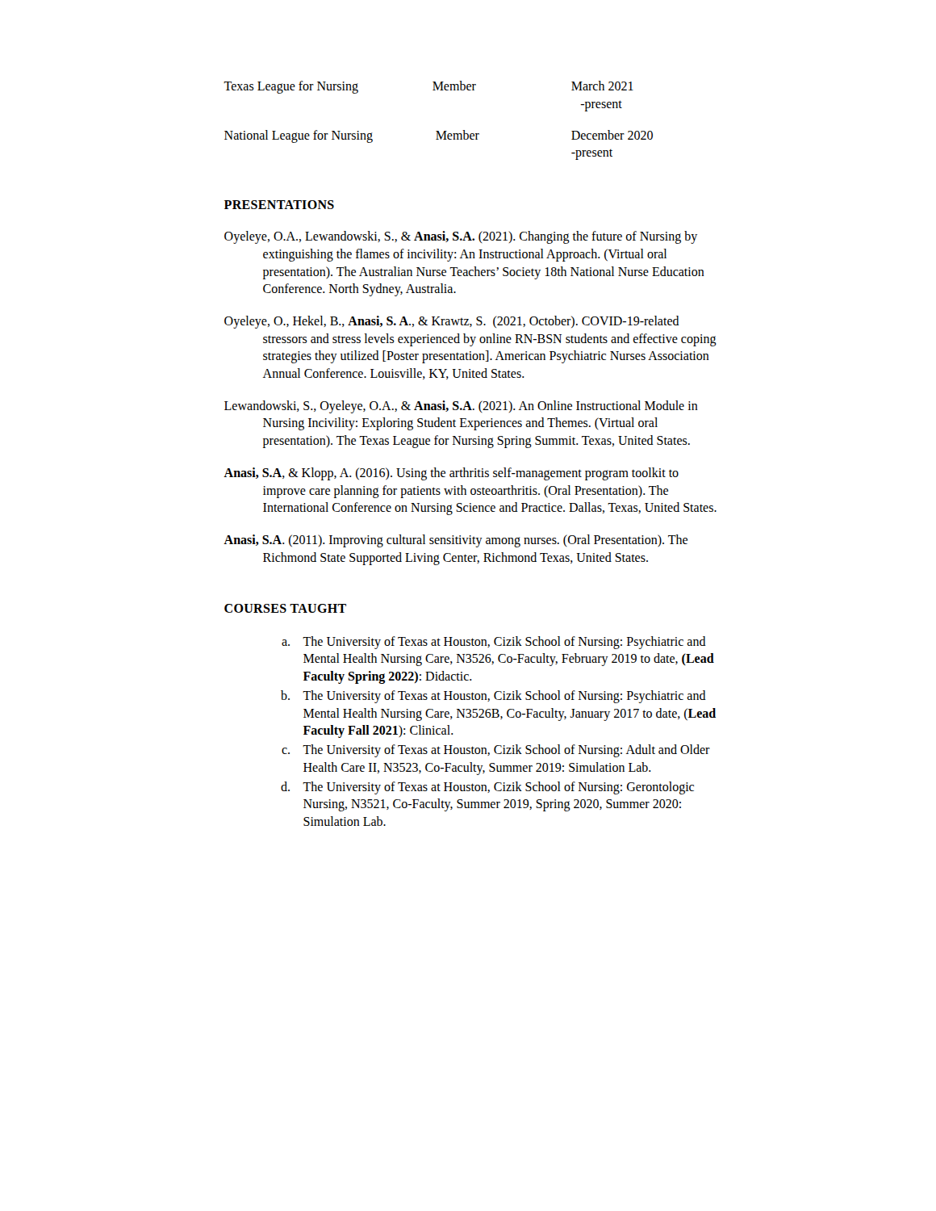| Texas League for Nursing | Member | March 2021 -present |
| National League for Nursing | Member | December 2020 -present |
PRESENTATIONS
Oyeleye, O.A., Lewandowski, S., & Anasi, S.A. (2021). Changing the future of Nursing by extinguishing the flames of incivility: An Instructional Approach. (Virtual oral presentation). The Australian Nurse Teachers’ Society 18th National Nurse Education Conference. North Sydney, Australia.
Oyeleye, O., Hekel, B., Anasi, S. A., & Krawtz, S. (2021, October). COVID-19-related stressors and stress levels experienced by online RN-BSN students and effective coping strategies they utilized [Poster presentation]. American Psychiatric Nurses Association Annual Conference. Louisville, KY, United States.
Lewandowski, S., Oyeleye, O.A., & Anasi, S.A. (2021). An Online Instructional Module in Nursing Incivility: Exploring Student Experiences and Themes. (Virtual oral presentation). The Texas League for Nursing Spring Summit. Texas, United States.
Anasi, S.A, & Klopp, A. (2016). Using the arthritis self-management program toolkit to improve care planning for patients with osteoarthritis. (Oral Presentation). The International Conference on Nursing Science and Practice. Dallas, Texas, United States.
Anasi, S.A. (2011). Improving cultural sensitivity among nurses. (Oral Presentation). The Richmond State Supported Living Center, Richmond Texas, United States.
COURSES TAUGHT
The University of Texas at Houston, Cizik School of Nursing: Psychiatric and Mental Health Nursing Care, N3526, Co-Faculty, February 2019 to date, (Lead Faculty Spring 2022): Didactic.
The University of Texas at Houston, Cizik School of Nursing: Psychiatric and Mental Health Nursing Care, N3526B, Co-Faculty, January 2017 to date, (Lead Faculty Fall 2021): Clinical.
The University of Texas at Houston, Cizik School of Nursing: Adult and Older Health Care II, N3523, Co-Faculty, Summer 2019: Simulation Lab.
The University of Texas at Houston, Cizik School of Nursing: Gerontologic Nursing, N3521, Co-Faculty, Summer 2019, Spring 2020, Summer 2020: Simulation Lab.